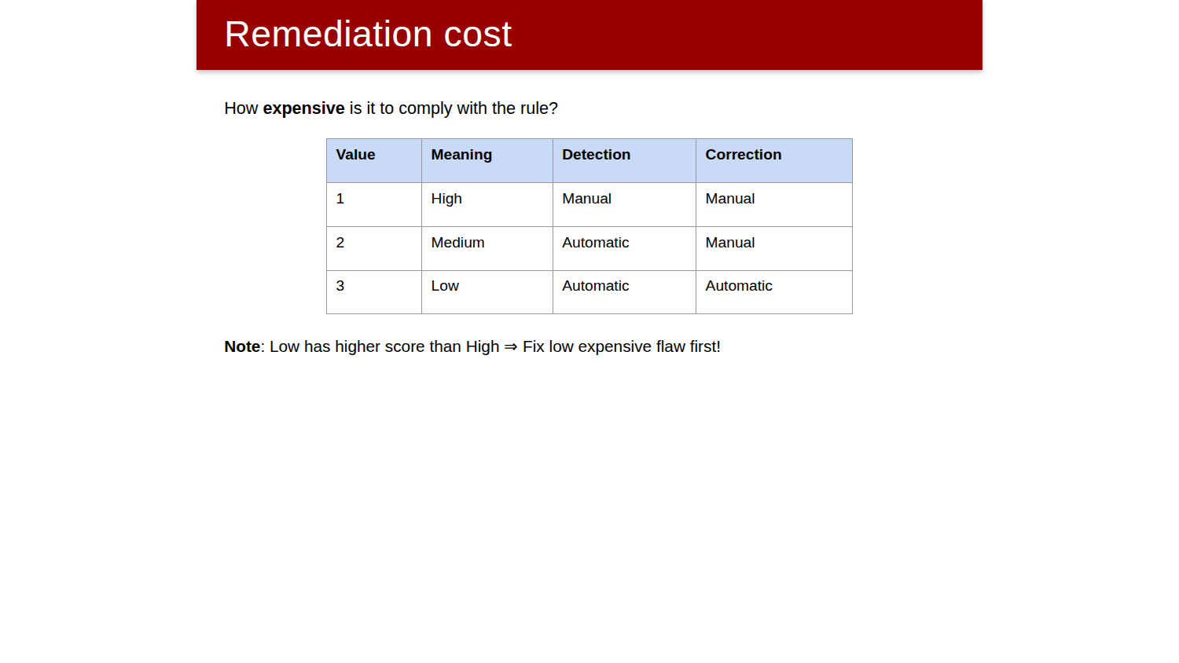Remediation cost
How expensive is it to comply with the rule?
| Value | Meaning | Detection | Correction |
| --- | --- | --- | --- |
| 1 | High | Manual | Manual |
| 2 | Medium | Automatic | Manual |
| 3 | Low | Automatic | Automatic |
Note: Low has higher score than High ⇒ Fix low expensive flaw first!